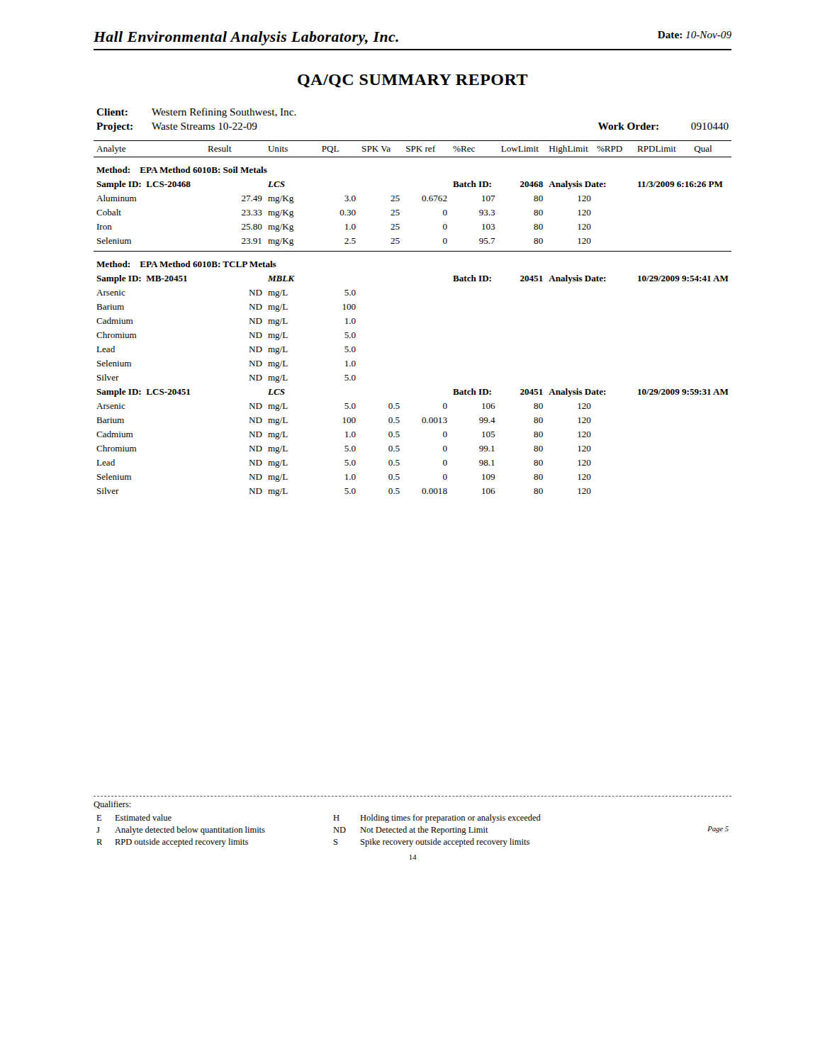Hall Environmental Analysis Laboratory, Inc.
Date: 10-Nov-09
QA/QC SUMMARY REPORT
| Client: | Western Refining Southwest, Inc. | | |
| Project: | Waste Streams 10-22-09 | Work Order: | 0910440 |
| Analyte | Result | Units | PQL | SPK Va | SPK ref | %Rec | LowLimit | HighLimit | %RPD | RPDLimit | Qual |
| --- | --- | --- | --- | --- | --- | --- | --- | --- | --- | --- | --- |
| Method: EPA Method 6010B: Soil Metals |
| Sample ID: LCS-20468 | | LCS | | | | Batch ID: | 20468 | Analysis Date: | 11/3/2009 6:16:26 PM |
| Aluminum | 27.49 | mg/Kg | 3.0 | 25 | 0.6762 | 107 | 80 | 120 | | | |
| Cobalt | 23.33 | mg/Kg | 0.30 | 25 | 0 | 93.3 | 80 | 120 | | | |
| Iron | 25.80 | mg/Kg | 1.0 | 25 | 0 | 103 | 80 | 120 | | | |
| Selenium | 23.91 | mg/Kg | 2.5 | 25 | 0 | 95.7 | 80 | 120 | | | |
| Method: EPA Method 6010B: TCLP Metals |
| Sample ID: MB-20451 | | MBLK | | | | Batch ID: | 20451 | Analysis Date: | 10/29/2009 9:54:41 AM |
| Arsenic | ND | mg/L | 5.0 | | | | | | | | |
| Barium | ND | mg/L | 100 | | | | | | | | |
| Cadmium | ND | mg/L | 1.0 | | | | | | | | |
| Chromium | ND | mg/L | 5.0 | | | | | | | | |
| Lead | ND | mg/L | 5.0 | | | | | | | | |
| Selenium | ND | mg/L | 1.0 | | | | | | | | |
| Silver | ND | mg/L | 5.0 | | | | | | | | |
| Sample ID: LCS-20451 | | LCS | | | | Batch ID: | 20451 | Analysis Date: | 10/29/2009 9:59:31 AM |
| Arsenic | ND | mg/L | 5.0 | 0.5 | 0 | 106 | 80 | 120 | | | |
| Barium | ND | mg/L | 100 | 0.5 | 0.0013 | 99.4 | 80 | 120 | | | |
| Cadmium | ND | mg/L | 1.0 | 0.5 | 0 | 105 | 80 | 120 | | | |
| Chromium | ND | mg/L | 5.0 | 0.5 | 0 | 99.1 | 80 | 120 | | | |
| Lead | ND | mg/L | 5.0 | 0.5 | 0 | 98.1 | 80 | 120 | | | |
| Selenium | ND | mg/L | 1.0 | 0.5 | 0 | 109 | 80 | 120 | | | |
| Silver | ND | mg/L | 5.0 | 0.5 | 0.0018 | 106 | 80 | 120 | | | |
Qualifiers:
| E | Estimated value | H | Holding times for preparation or analysis exceeded | |
| J | Analyte detected below quantitation limits | ND | Not Detected at the Reporting Limit | Page 5 |
| R | RPD outside accepted recovery limits | S | Spike recovery outside accepted recovery limits |
14